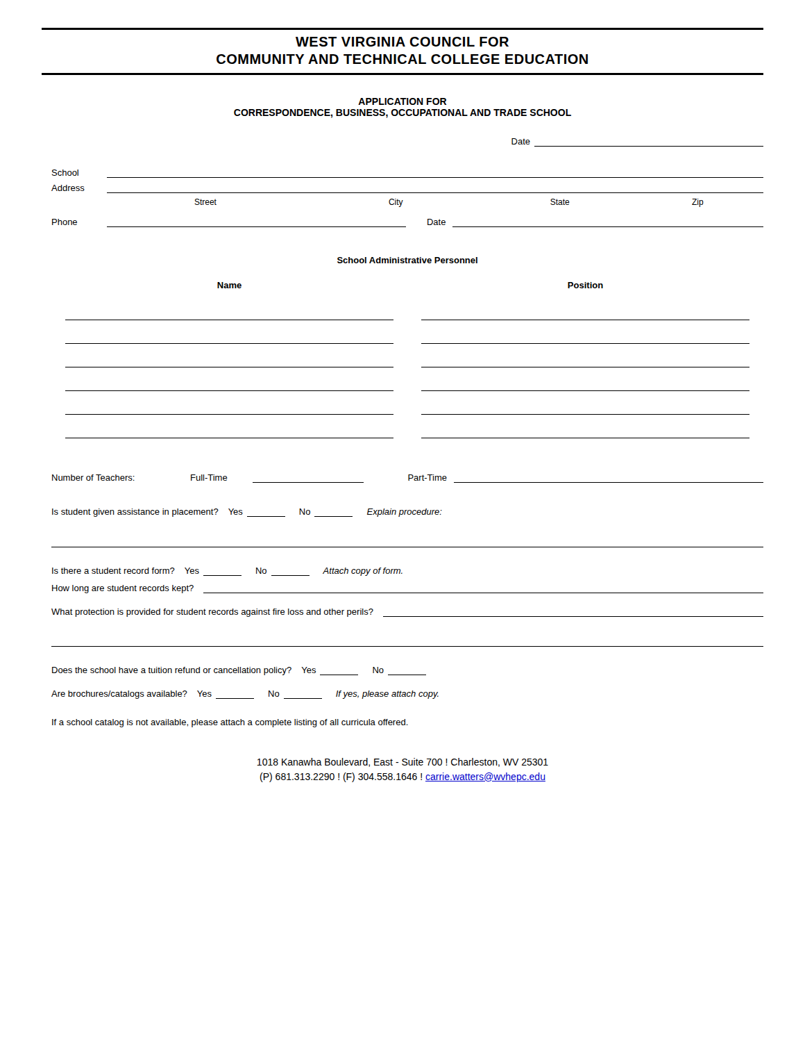WEST VIRGINIA COUNCIL FOR
COMMUNITY AND TECHNICAL COLLEGE EDUCATION
APPLICATION FOR CORRESPONDENCE, BUSINESS, OCCUPATIONAL AND TRADE SCHOOL
Date
School
Address
Street City State Zip
Phone Date
School Administrative Personnel
| Name | Position |
| --- | --- |
Number of Teachers: Full-Time Part-Time
Is student given assistance in placement? Yes No Explain procedure:
Is there a student record form? Yes No Attach copy of form.
How long are student records kept?
What protection is provided for student records against fire loss and other perils?
Does the school have a tuition refund or cancellation policy? Yes No
Are brochures/catalogs available? Yes No If yes, please attach copy.
If a school catalog is not available, please attach a complete listing of all curricula offered.
1018 Kanawha Boulevard, East - Suite 700 ! Charleston, WV 25301
(P) 681.313.2290 ! (F) 304.558.1646 ! carrie.watters@wvhepc.edu